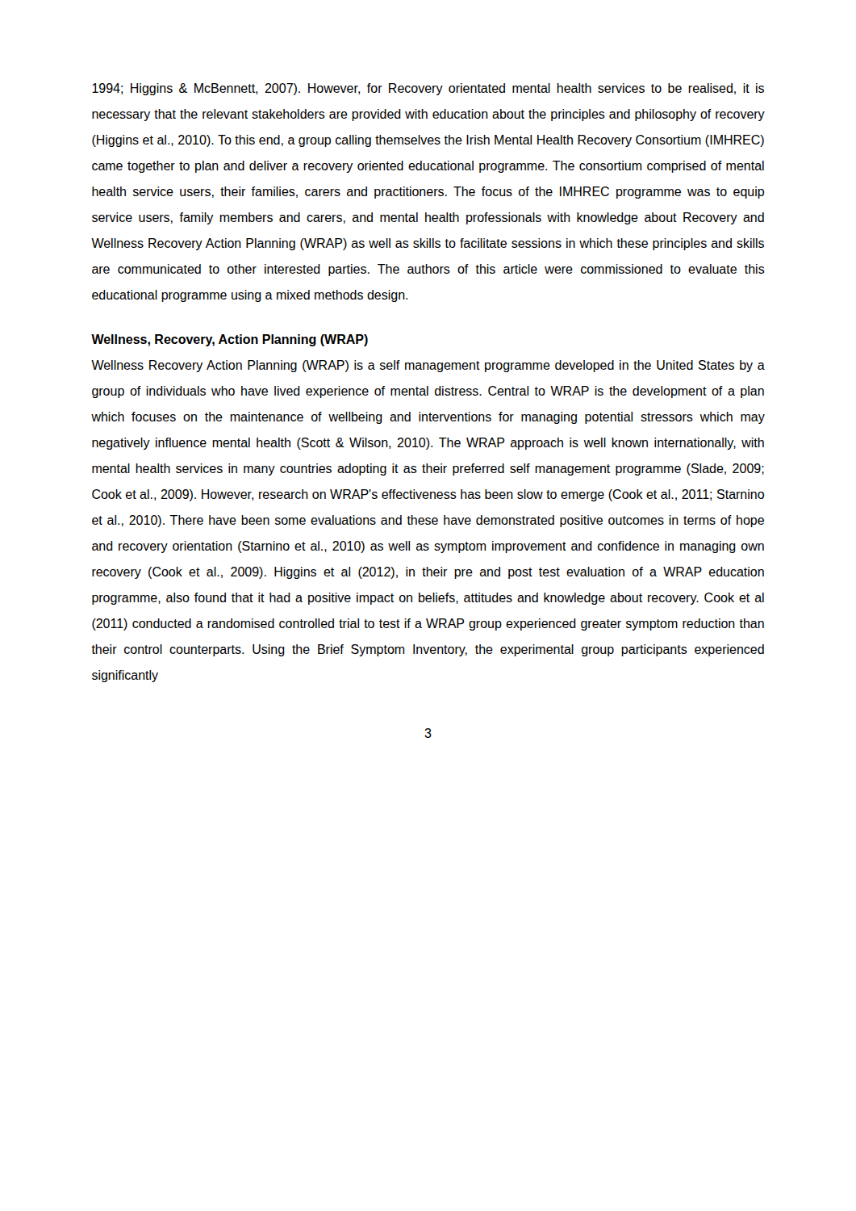1994; Higgins & McBennett, 2007). However, for Recovery orientated mental health services to be realised, it is necessary that the relevant stakeholders are provided with education about the principles and philosophy of recovery (Higgins et al., 2010). To this end, a group calling themselves the Irish Mental Health Recovery Consortium (IMHREC) came together to plan and deliver a recovery oriented educational programme. The consortium comprised of mental health service users, their families, carers and practitioners. The focus of the IMHREC programme was to equip service users, family members and carers, and mental health professionals with knowledge about Recovery and Wellness Recovery Action Planning (WRAP) as well as skills to facilitate sessions in which these principles and skills are communicated to other interested parties. The authors of this article were commissioned to evaluate this educational programme using a mixed methods design.
Wellness, Recovery, Action Planning (WRAP)
Wellness Recovery Action Planning (WRAP) is a self management programme developed in the United States by a group of individuals who have lived experience of mental distress. Central to WRAP is the development of a plan which focuses on the maintenance of wellbeing and interventions for managing potential stressors which may negatively influence mental health (Scott & Wilson, 2010). The WRAP approach is well known internationally, with mental health services in many countries adopting it as their preferred self management programme (Slade, 2009; Cook et al., 2009). However, research on WRAP's effectiveness has been slow to emerge (Cook et al., 2011; Starnino et al., 2010). There have been some evaluations and these have demonstrated positive outcomes in terms of hope and recovery orientation (Starnino et al., 2010) as well as symptom improvement and confidence in managing own recovery (Cook et al., 2009). Higgins et al (2012), in their pre and post test evaluation of a WRAP education programme, also found that it had a positive impact on beliefs, attitudes and knowledge about recovery. Cook et al (2011) conducted a randomised controlled trial to test if a WRAP group experienced greater symptom reduction than their control counterparts. Using the Brief Symptom Inventory, the experimental group participants experienced significantly
3